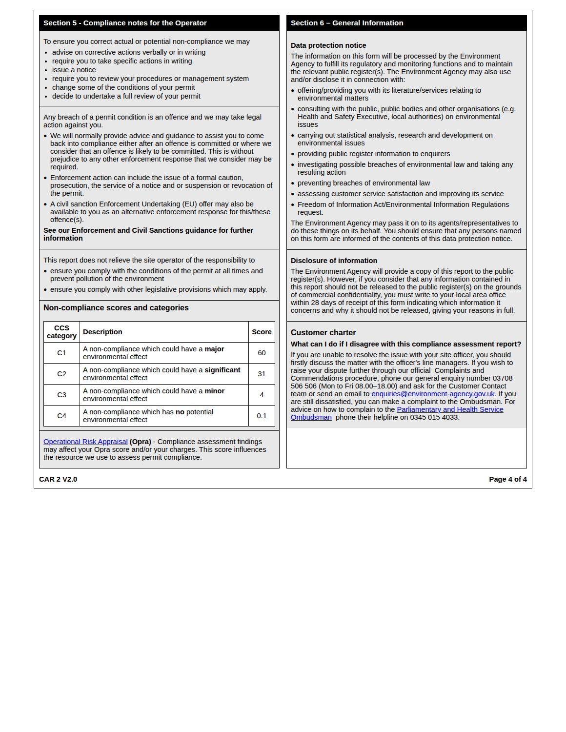Section 5 - Compliance notes for the Operator
To ensure you correct actual or potential non-compliance we may
advise on corrective actions verbally or in writing
require you to take specific actions in writing
issue a notice
require you to review your procedures or management system
change some of the conditions of your permit
decide to undertake a full review of your permit
Any breach of a permit condition is an offence and we may take legal action against you.
We will normally provide advice and guidance to assist you to come back into compliance either after an offence is committed or where we consider that an offence is likely to be committed. This is without prejudice to any other enforcement response that we consider may be required.
Enforcement action can include the issue of a formal caution, prosecution, the service of a notice and or suspension or revocation of the permit.
A civil sanction Enforcement Undertaking (EU) offer may also be available to you as an alternative enforcement response for this/these offence(s).
See our Enforcement and Civil Sanctions guidance for further information
This report does not relieve the site operator of the responsibility to
ensure you comply with the conditions of the permit at all times and prevent pollution of the environment
ensure you comply with other legislative provisions which may apply.
Non-compliance scores and categories
| CCS category | Description | Score |
| --- | --- | --- |
| C1 | A non-compliance which could have a major environmental effect | 60 |
| C2 | A non-compliance which could have a significant environmental effect | 31 |
| C3 | A non-compliance which could have a minor environmental effect | 4 |
| C4 | A non-compliance which has no potential environmental effect | 0.1 |
Operational Risk Appraisal (Opra) - Compliance assessment findings may affect your Opra score and/or your charges. This score influences the resource we use to assess permit compliance.
Section 6 – General Information
Data protection notice
The information on this form will be processed by the Environment Agency to fulfill its regulatory and monitoring functions and to maintain the relevant public register(s). The Environment Agency may also use and/or disclose it in connection with:
offering/providing you with its literature/services relating to environmental matters
consulting with the public, public bodies and other organisations (e.g. Health and Safety Executive, local authorities) on environmental issues
carrying out statistical analysis, research and development on environmental issues
providing public register information to enquirers
investigating possible breaches of environmental law and taking any resulting action
preventing breaches of environmental law
assessing customer service satisfaction and improving its service
Freedom of Information Act/Environmental Information Regulations request.
The Environment Agency may pass it on to its agents/representatives to do these things on its behalf. You should ensure that any persons named on this form are informed of the contents of this data protection notice.
Disclosure of information
The Environment Agency will provide a copy of this report to the public register(s). However, if you consider that any information contained in this report should not be released to the public register(s) on the grounds of commercial confidentiality, you must write to your local area office within 28 days of receipt of this form indicating which information it concerns and why it should not be released, giving your reasons in full.
Customer charter
What can I do if I disagree with this compliance assessment report?
If you are unable to resolve the issue with your site officer, you should firstly discuss the matter with the officer's line managers. If you wish to raise your dispute further through our official Complaints and Commendations procedure, phone our general enquiry number 03708 506 506 (Mon to Fri 08.00–18.00) and ask for the Customer Contact team or send an email to enquiries@environment-agency.gov.uk. If you are still dissatisfied, you can make a complaint to the Ombudsman. For advice on how to complain to the Parliamentary and Health Service Ombudsman phone their helpline on 0345 015 4033.
CAR 2 V2.0
Page 4 of 4